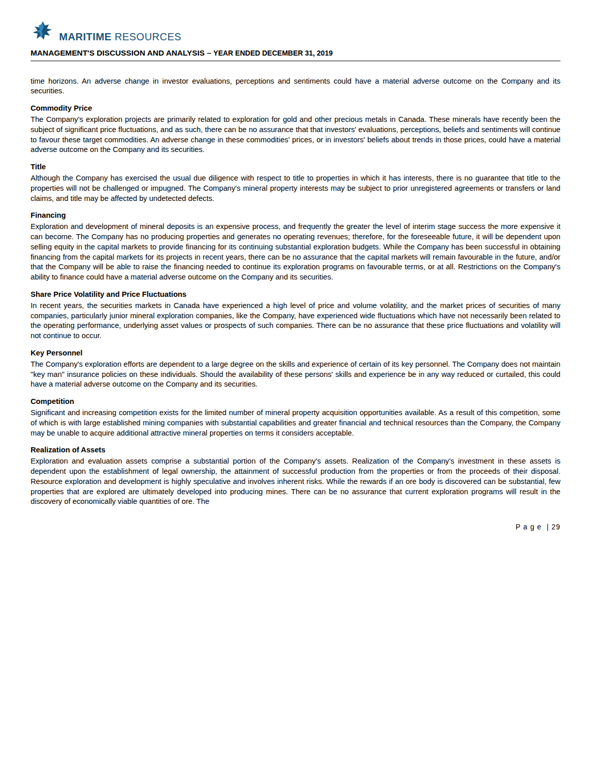MARITIME RESOURCES
MANAGEMENT'S DISCUSSION AND ANALYSIS – YEAR ENDED DECEMBER 31, 2019
time horizons. An adverse change in investor evaluations, perceptions and sentiments could have a material adverse outcome on the Company and its securities.
Commodity Price
The Company's exploration projects are primarily related to exploration for gold and other precious metals in Canada. These minerals have recently been the subject of significant price fluctuations, and as such, there can be no assurance that that investors' evaluations, perceptions, beliefs and sentiments will continue to favour these target commodities. An adverse change in these commodities' prices, or in investors' beliefs about trends in those prices, could have a material adverse outcome on the Company and its securities.
Title
Although the Company has exercised the usual due diligence with respect to title to properties in which it has interests, there is no guarantee that title to the properties will not be challenged or impugned. The Company's mineral property interests may be subject to prior unregistered agreements or transfers or land claims, and title may be affected by undetected defects.
Financing
Exploration and development of mineral deposits is an expensive process, and frequently the greater the level of interim stage success the more expensive it can become. The Company has no producing properties and generates no operating revenues; therefore, for the foreseeable future, it will be dependent upon selling equity in the capital markets to provide financing for its continuing substantial exploration budgets. While the Company has been successful in obtaining financing from the capital markets for its projects in recent years, there can be no assurance that the capital markets will remain favourable in the future, and/or that the Company will be able to raise the financing needed to continue its exploration programs on favourable terms, or at all. Restrictions on the Company's ability to finance could have a material adverse outcome on the Company and its securities.
Share Price Volatility and Price Fluctuations
In recent years, the securities markets in Canada have experienced a high level of price and volume volatility, and the market prices of securities of many companies, particularly junior mineral exploration companies, like the Company, have experienced wide fluctuations which have not necessarily been related to the operating performance, underlying asset values or prospects of such companies. There can be no assurance that these price fluctuations and volatility will not continue to occur.
Key Personnel
The Company's exploration efforts are dependent to a large degree on the skills and experience of certain of its key personnel. The Company does not maintain "key man" insurance policies on these individuals. Should the availability of these persons' skills and experience be in any way reduced or curtailed, this could have a material adverse outcome on the Company and its securities.
Competition
Significant and increasing competition exists for the limited number of mineral property acquisition opportunities available. As a result of this competition, some of which is with large established mining companies with substantial capabilities and greater financial and technical resources than the Company, the Company may be unable to acquire additional attractive mineral properties on terms it considers acceptable.
Realization of Assets
Exploration and evaluation assets comprise a substantial portion of the Company's assets. Realization of the Company's investment in these assets is dependent upon the establishment of legal ownership, the attainment of successful production from the properties or from the proceeds of their disposal. Resource exploration and development is highly speculative and involves inherent risks. While the rewards if an ore body is discovered can be substantial, few properties that are explored are ultimately developed into producing mines. There can be no assurance that current exploration programs will result in the discovery of economically viable quantities of ore. The
P a g e | 29